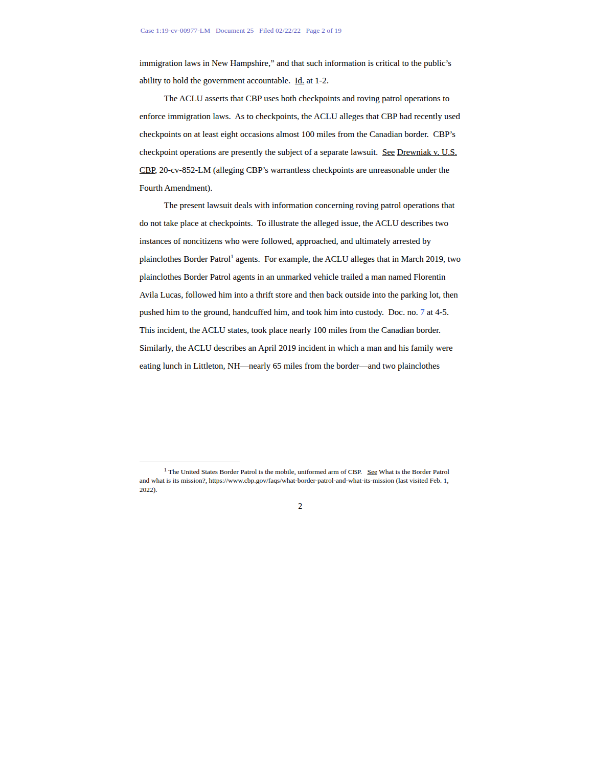Case 1:19-cv-00977-LM Document 25 Filed 02/22/22 Page 2 of 19
immigration laws in New Hampshire,” and that such information is critical to the public’s ability to hold the government accountable. Id. at 1-2.
The ACLU asserts that CBP uses both checkpoints and roving patrol operations to enforce immigration laws. As to checkpoints, the ACLU alleges that CBP had recently used checkpoints on at least eight occasions almost 100 miles from the Canadian border. CBP’s checkpoint operations are presently the subject of a separate lawsuit. See Drewniak v. U.S. CBP, 20-cv-852-LM (alleging CBP’s warrantless checkpoints are unreasonable under the Fourth Amendment).
The present lawsuit deals with information concerning roving patrol operations that do not take place at checkpoints. To illustrate the alleged issue, the ACLU describes two instances of noncitizens who were followed, approached, and ultimately arrested by plainclothes Border Patrol1 agents. For example, the ACLU alleges that in March 2019, two plainclothes Border Patrol agents in an unmarked vehicle trailed a man named Florentin Avila Lucas, followed him into a thrift store and then back outside into the parking lot, then pushed him to the ground, handcuffed him, and took him into custody. Doc. no. 7 at 4-5. This incident, the ACLU states, took place nearly 100 miles from the Canadian border. Similarly, the ACLU describes an April 2019 incident in which a man and his family were eating lunch in Littleton, NH—nearly 65 miles from the border—and two plainclothes
1 The United States Border Patrol is the mobile, uniformed arm of CBP. See What is the Border Patrol and what is its mission?, https://www.cbp.gov/faqs/what-border-patrol-and-what-its-mission (last visited Feb. 1, 2022).
2